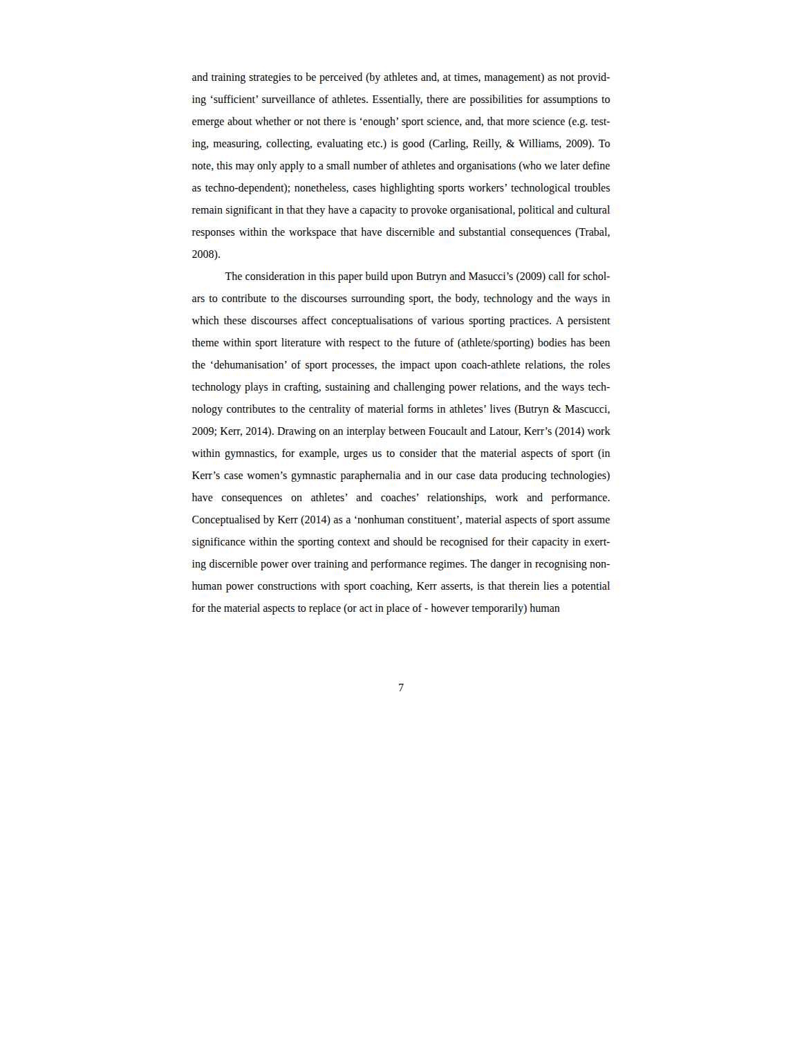and training strategies to be perceived (by athletes and, at times, management) as not providing ‘sufficient’ surveillance of athletes. Essentially, there are possibilities for assumptions to emerge about whether or not there is ‘enough’ sport science, and, that more science (e.g. testing, measuring, collecting, evaluating etc.) is good (Carling, Reilly, & Williams, 2009). To note, this may only apply to a small number of athletes and organisations (who we later define as techno-dependent); nonetheless, cases highlighting sports workers’ technological troubles remain significant in that they have a capacity to provoke organisational, political and cultural responses within the workspace that have discernible and substantial consequences (Trabal, 2008).
The consideration in this paper build upon Butryn and Masucci’s (2009) call for scholars to contribute to the discourses surrounding sport, the body, technology and the ways in which these discourses affect conceptualisations of various sporting practices. A persistent theme within sport literature with respect to the future of (athlete/sporting) bodies has been the ‘dehumanisation’ of sport processes, the impact upon coach-athlete relations, the roles technology plays in crafting, sustaining and challenging power relations, and the ways technology contributes to the centrality of material forms in athletes’ lives (Butryn & Mascucci, 2009; Kerr, 2014). Drawing on an interplay between Foucault and Latour, Kerr’s (2014) work within gymnastics, for example, urges us to consider that the material aspects of sport (in Kerr’s case women’s gymnastic paraphernalia and in our case data producing technologies) have consequences on athletes’ and coaches’ relationships, work and performance. Conceptualised by Kerr (2014) as a ‘nonhuman constituent’, material aspects of sport assume significance within the sporting context and should be recognised for their capacity in exerting discernible power over training and performance regimes. The danger in recognising nonhuman power constructions with sport coaching, Kerr asserts, is that therein lies a potential for the material aspects to replace (or act in place of - however temporarily) human
7